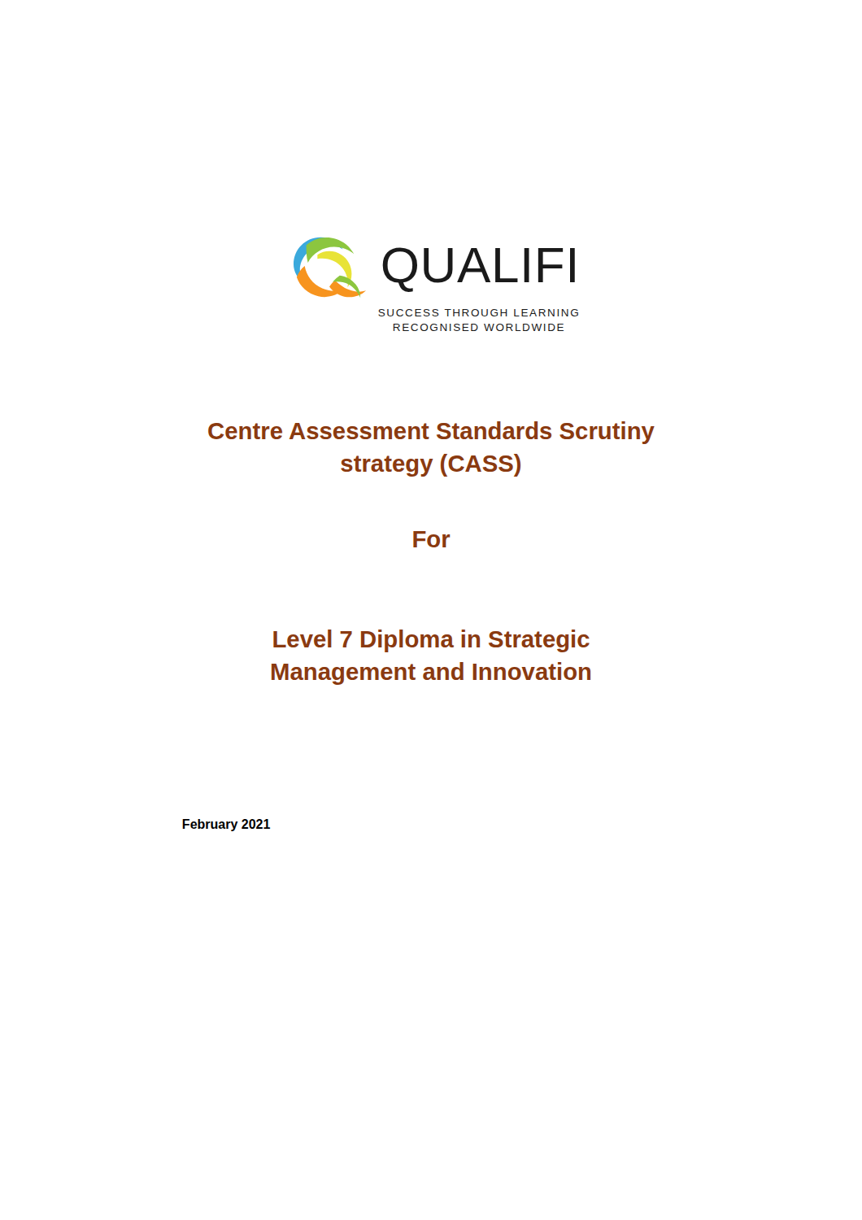QUALIFI
SUCCESS THROUGH LEARNING
RECOGNISED WORLDWIDE
Centre Assessment Standards Scrutiny strategy (CASS)
For
Level 7 Diploma in Strategic Management and Innovation
February 2021